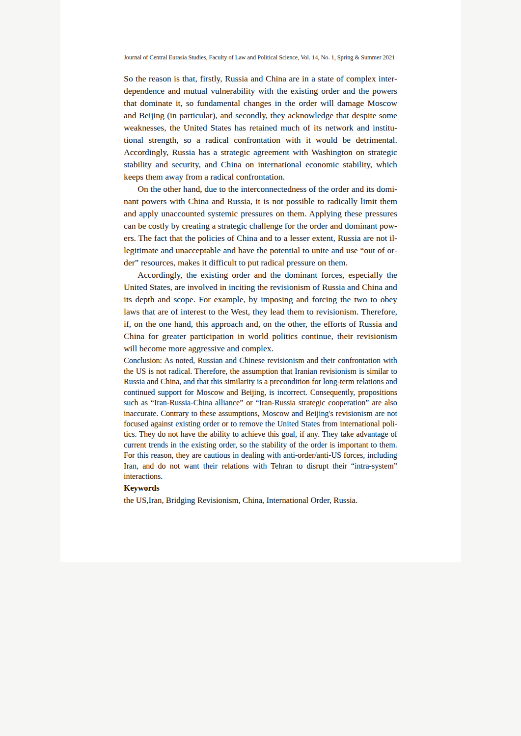Journal of Central Eurasia Studies, Faculty of Law and Political Science, Vol. 14, No. 1, Spring & Summer 2021373
So the reason is that, firstly, Russia and China are in a state of complex interdependence and mutual vulnerability with the existing order and the powers that dominate it, so fundamental changes in the order will damage Moscow and Beijing (in particular), and secondly, they acknowledge that despite some weaknesses, the United States has retained much of its network and institutional strength, so a radical confrontation with it would be detrimental. Accordingly, Russia has a strategic agreement with Washington on strategic stability and security, and China on international economic stability, which keeps them away from a radical confrontation.
On the other hand, due to the interconnectedness of the order and its dominant powers with China and Russia, it is not possible to radically limit them and apply unaccounted systemic pressures on them. Applying these pressures can be costly by creating a strategic challenge for the order and dominant powers. The fact that the policies of China and to a lesser extent, Russia are not illegitimate and unacceptable and have the potential to unite and use “out of order” resources, makes it difficult to put radical pressure on them.
Accordingly, the existing order and the dominant forces, especially the United States, are involved in inciting the revisionism of Russia and China and its depth and scope. For example, by imposing and forcing the two to obey laws that are of interest to the West, they lead them to revisionism. Therefore, if, on the one hand, this approach and, on the other, the efforts of Russia and China for greater participation in world politics continue, their revisionism will become more aggressive and complex.
Conclusion: As noted, Russian and Chinese revisionism and their confrontation with the US is not radical. Therefore, the assumption that Iranian revisionism is similar to Russia and China, and that this similarity is a precondition for long-term relations and continued support for Moscow and Beijing, is incorrect. Consequently, propositions such as “Iran-Russia-China alliance” or “Iran-Russia strategic cooperation” are also inaccurate. Contrary to these assumptions, Moscow and Beijing's revisionism are not focused against existing order or to remove the United States from international politics. They do not have the ability to achieve this goal, if any. They take advantage of current trends in the existing order, so the stability of the order is important to them. For this reason, they are cautious in dealing with anti-order/anti-US forces, including Iran, and do not want their relations with Tehran to disrupt their “intra-system” interactions.
Keywords
the US,Iran, Bridging Revisionism, China, International Order, Russia.